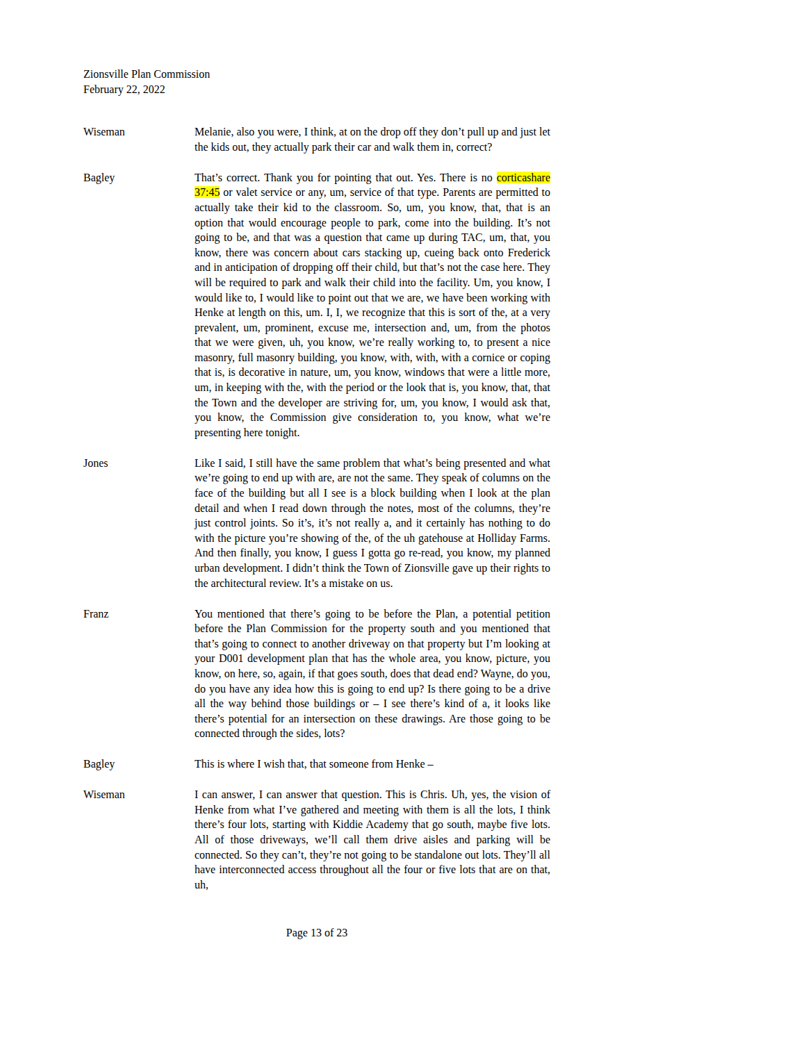Zionsville Plan Commission
February 22, 2022
Wiseman
Melanie, also you were, I think, at on the drop off they don’t pull up and just let the kids out, they actually park their car and walk them in, correct?
Bagley
That’s correct. Thank you for pointing that out. Yes. There is no corticashare 37:45 or valet service or any, um, service of that type. Parents are permitted to actually take their kid to the classroom. So, um, you know, that, that is an option that would encourage people to park, come into the building. It’s not going to be, and that was a question that came up during TAC, um, that, you know, there was concern about cars stacking up, cueing back onto Frederick and in anticipation of dropping off their child, but that’s not the case here. They will be required to park and walk their child into the facility. Um, you know, I would like to, I would like to point out that we are, we have been working with Henke at length on this, um. I, I, we recognize that this is sort of the, at a very prevalent, um, prominent, excuse me, intersection and, um, from the photos that we were given, uh, you know, we’re really working to, to present a nice masonry, full masonry building, you know, with, with, with a cornice or coping that is, is decorative in nature, um, you know, windows that were a little more, um, in keeping with the, with the period or the look that is, you know, that, that the Town and the developer are striving for, um, you know, I would ask that, you know, the Commission give consideration to, you know, what we’re presenting here tonight.
Jones
Like I said, I still have the same problem that what’s being presented and what we’re going to end up with are, are not the same. They speak of columns on the face of the building but all I see is a block building when I look at the plan detail and when I read down through the notes, most of the columns, they’re just control joints. So it’s, it’s not really a, and it certainly has nothing to do with the picture you’re showing of the, of the uh gatehouse at Holliday Farms. And then finally, you know, I guess I gotta go re-read, you know, my planned urban development. I didn’t think the Town of Zionsville gave up their rights to the architectural review. It’s a mistake on us.
Franz
You mentioned that there’s going to be before the Plan, a potential petition before the Plan Commission for the property south and you mentioned that that’s going to connect to another driveway on that property but I’m looking at your D001 development plan that has the whole area, you know, picture, you know, on here, so, again, if that goes south, does that dead end? Wayne, do you, do you have any idea how this is going to end up? Is there going to be a drive all the way behind those buildings or – I see there’s kind of a, it looks like there’s potential for an intersection on these drawings. Are those going to be connected through the sides, lots?
Bagley
This is where I wish that, that someone from Henke –
Wiseman
I can answer, I can answer that question. This is Chris. Uh, yes, the vision of Henke from what I’ve gathered and meeting with them is all the lots, I think there’s four lots, starting with Kiddie Academy that go south, maybe five lots. All of those driveways, we’ll call them drive aisles and parking will be connected. So they can’t, they’re not going to be standalone out lots. They’ll all have interconnected access throughout all the four or five lots that are on that, uh,
Page 13 of 23